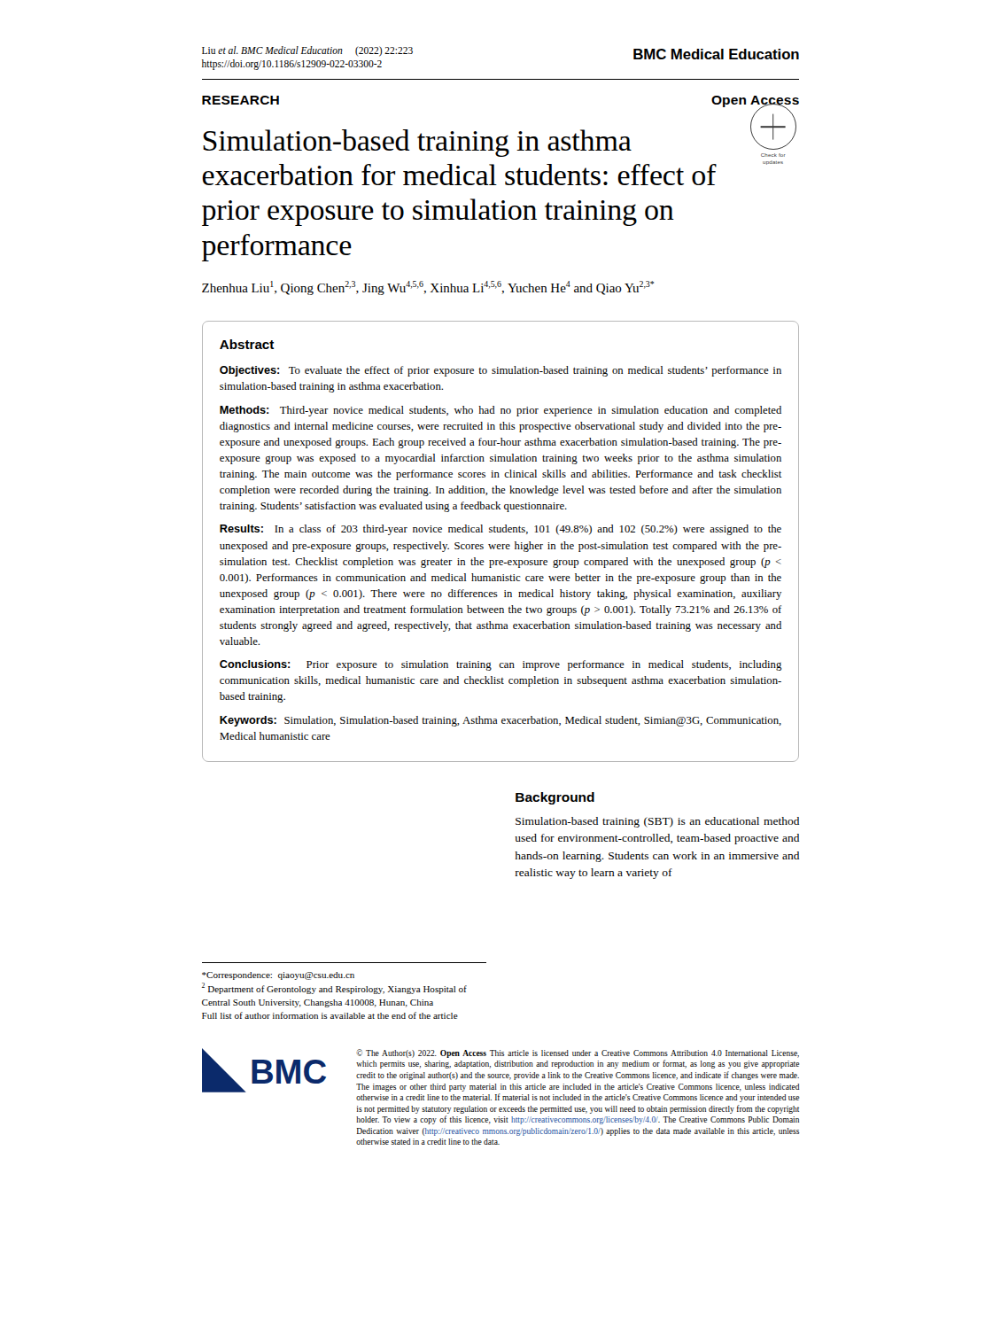Liu et al. BMC Medical Education (2022) 22:223 https://doi.org/10.1186/s12909-022-03300-2
BMC Medical Education
RESEARCH
Open Access
Check for
updates
Simulation-based training in asthma exacerbation for medical students: effect of prior exposure to simulation training on performance
Zhenhua Liu1, Qiong Chen2,3, Jing Wu4,5,6, Xinhua Li4,5,6, Yuchen He4 and Qiao Yu2,3*
Abstract
Objectives: To evaluate the effect of prior exposure to simulation-based training on medical students’ performance in simulation-based training in asthma exacerbation.
Methods: Third-year novice medical students, who had no prior experience in simulation education and completed diagnostics and internal medicine courses, were recruited in this prospective observational study and divided into the pre-exposure and unexposed groups. Each group received a four-hour asthma exacerbation simulation-based training. The pre-exposure group was exposed to a myocardial infarction simulation training two weeks prior to the asthma simulation training. The main outcome was the performance scores in clinical skills and abilities. Performance and task checklist completion were recorded during the training. In addition, the knowledge level was tested before and after the simulation training. Students’ satisfaction was evaluated using a feedback questionnaire.
Results: In a class of 203 third-year novice medical students, 101 (49.8%) and 102 (50.2%) were assigned to the unexposed and pre-exposure groups, respectively. Scores were higher in the post-simulation test compared with the pre-simulation test. Checklist completion was greater in the pre-exposure group compared with the unexposed group (p < 0.001). Performances in communication and medical humanistic care were better in the pre-exposure group than in the unexposed group (p < 0.001). There were no differences in medical history taking, physical examination, auxiliary examination interpretation and treatment formulation between the two groups (p > 0.001). Totally 73.21% and 26.13% of students strongly agreed and agreed, respectively, that asthma exacerbation simulation-based training was necessary and valuable.
Conclusions: Prior exposure to simulation training can improve performance in medical students, including communication skills, medical humanistic care and checklist completion in subsequent asthma exacerbation simulation-based training.
Keywords: Simulation, Simulation-based training, Asthma exacerbation, Medical student, Simian@3G, Communication, Medical humanistic care
*Correspondence: qiaoyu@csu.edu.cn
2 Department of Gerontology and Respirology, Xiangya Hospital of Central South University, Changsha 410008, Hunan, China
Full list of author information is available at the end of the article
Background
Simulation-based training (SBT) is an educational method used for environment-controlled, team-based proactive and hands-on learning. Students can work in an immersive and realistic way to learn a variety of
BMC
© The Author(s) 2022. Open Access This article is licensed under a Creative Commons Attribution 4.0 International License, which permits use, sharing, adaptation, distribution and reproduction in any medium or format, as long as you give appropriate credit to the original author(s) and the source, provide a link to the Creative Commons licence, and indicate if changes were made. The images or other third party material in this article are included in the article's Creative Commons licence, unless indicated otherwise in a credit line to the material. If material is not included in the article's Creative Commons licence and your intended use is not permitted by statutory regulation or exceeds the permitted use, you will need to obtain permission directly from the copyright holder. To view a copy of this licence, visit http://creativecommons.org/licenses/by/4.0/. The Creative Commons Public Domain Dedication waiver (http://creativeco mmons.org/publicdomain/zero/1.0/) applies to the data made available in this article, unless otherwise stated in a credit line to the data.